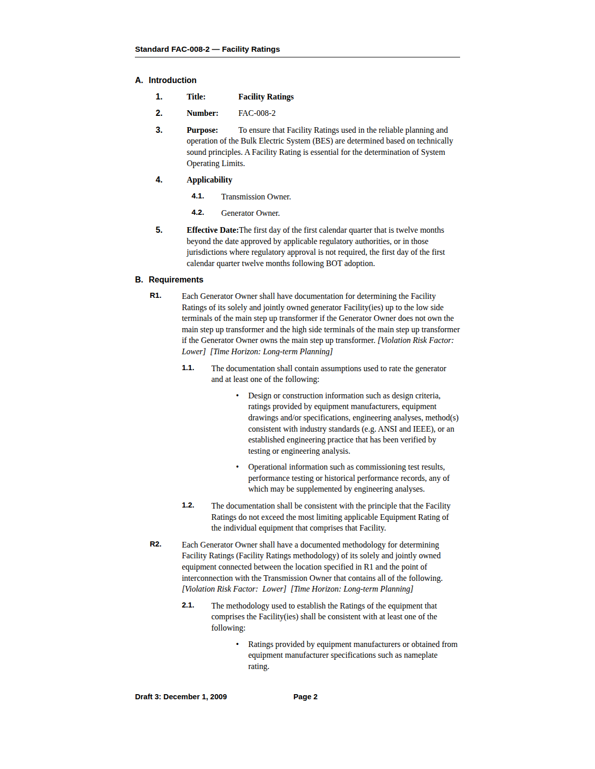Standard FAC-008-2 — Facility Ratings
A. Introduction
1. Title: Facility Ratings
2. Number: FAC-008-2
3. Purpose: To ensure that Facility Ratings used in the reliable planning and operation of the Bulk Electric System (BES) are determined based on technically sound principles. A Facility Rating is essential for the determination of System Operating Limits.
4. Applicability
4.1. Transmission Owner.
4.2. Generator Owner.
5. Effective Date: The first day of the first calendar quarter that is twelve months beyond the date approved by applicable regulatory authorities, or in those jurisdictions where regulatory approval is not required, the first day of the first calendar quarter twelve months following BOT adoption.
B. Requirements
R1. Each Generator Owner shall have documentation for determining the Facility Ratings of its solely and jointly owned generator Facility(ies) up to the low side terminals of the main step up transformer if the Generator Owner does not own the main step up transformer and the high side terminals of the main step up transformer if the Generator Owner owns the main step up transformer. [Violation Risk Factor: Lower] [Time Horizon: Long-term Planning]
1.1. The documentation shall contain assumptions used to rate the generator and at least one of the following:
Design or construction information such as design criteria, ratings provided by equipment manufacturers, equipment drawings and/or specifications, engineering analyses, method(s) consistent with industry standards (e.g. ANSI and IEEE), or an established engineering practice that has been verified by testing or engineering analysis.
Operational information such as commissioning test results, performance testing or historical performance records, any of which may be supplemented by engineering analyses.
1.2. The documentation shall be consistent with the principle that the Facility Ratings do not exceed the most limiting applicable Equipment Rating of the individual equipment that comprises that Facility.
R2. Each Generator Owner shall have a documented methodology for determining Facility Ratings (Facility Ratings methodology) of its solely and jointly owned equipment connected between the location specified in R1 and the point of interconnection with the Transmission Owner that contains all of the following. [Violation Risk Factor: Lower] [Time Horizon: Long-term Planning]
2.1. The methodology used to establish the Ratings of the equipment that comprises the Facility(ies) shall be consistent with at least one of the following:
Ratings provided by equipment manufacturers or obtained from equipment manufacturer specifications such as nameplate rating.
Draft 3: December 1, 2009Page 2